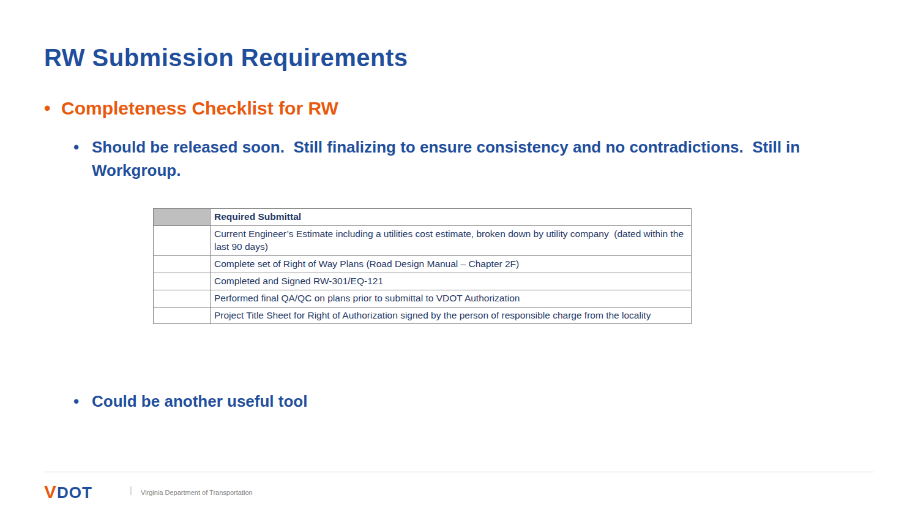RW Submission Requirements
•Completeness Checklist for RW
•Should be released soon. Still finalizing to ensure consistency and no contradictions. Still in Workgroup.
| | Required Submittal |
| | Current Engineer’s Estimate including a utilities cost estimate, broken down by utility company (dated within the last 90 days) |
| | Complete set of Right of Way Plans (Road Design Manual – Chapter 2F) |
| | Completed and Signed RW-301/EQ-121 |
| | Performed final QA/QC on plans prior to submittal to VDOT Authorization |
| | Project Title Sheet for Right of Authorization signed by the person of responsible charge from the locality |
•Could be another useful tool
VDOT
|
Virginia Department of Transportation